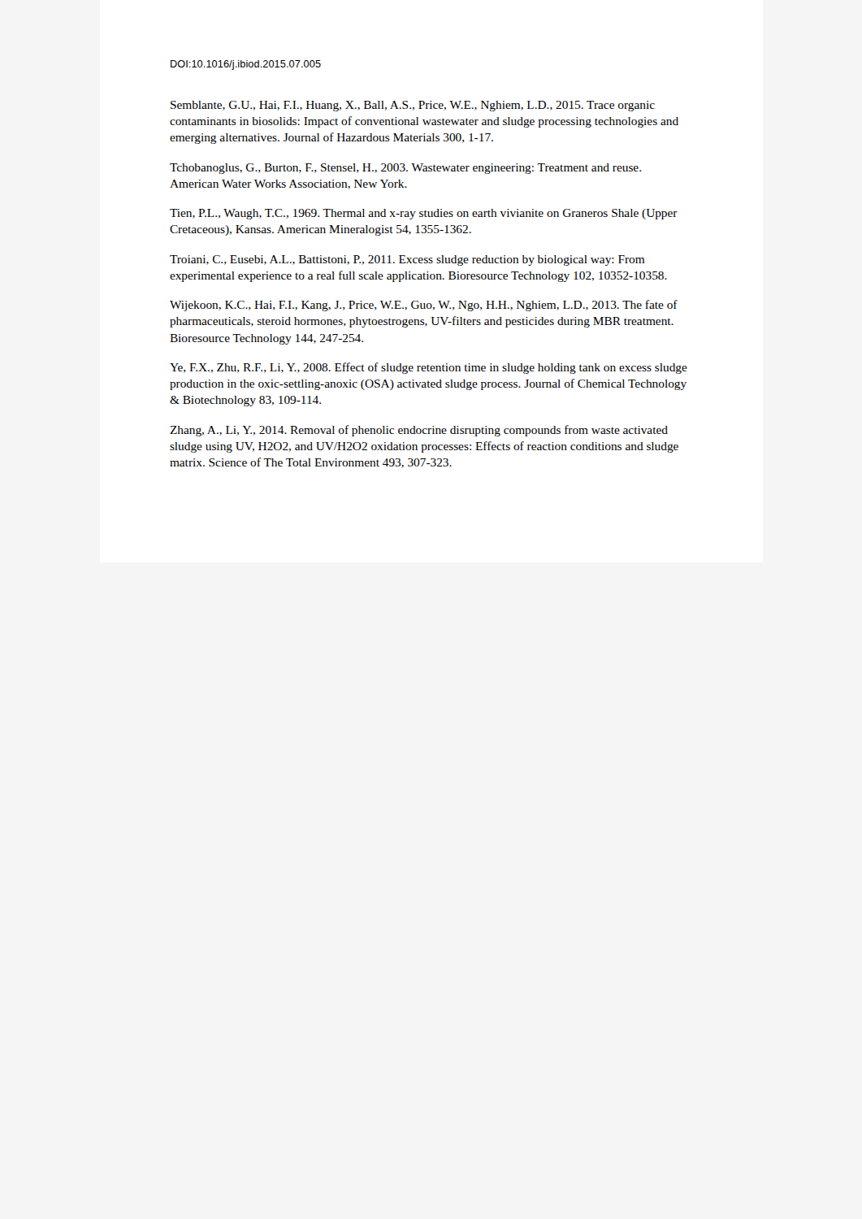DOI:10.1016/j.ibiod.2015.07.005
Semblante, G.U., Hai, F.I., Huang, X., Ball, A.S., Price, W.E., Nghiem, L.D., 2015. Trace organic contaminants in biosolids: Impact of conventional wastewater and sludge processing technologies and emerging alternatives. Journal of Hazardous Materials 300, 1-17.
Tchobanoglus, G., Burton, F., Stensel, H., 2003. Wastewater engineering: Treatment and reuse. American Water Works Association, New York.
Tien, P.L., Waugh, T.C., 1969. Thermal and x-ray studies on earth vivianite on Graneros Shale (Upper Cretaceous), Kansas. American Mineralogist 54, 1355-1362.
Troiani, C., Eusebi, A.L., Battistoni, P., 2011. Excess sludge reduction by biological way: From experimental experience to a real full scale application. Bioresource Technology 102, 10352-10358.
Wijekoon, K.C., Hai, F.I., Kang, J., Price, W.E., Guo, W., Ngo, H.H., Nghiem, L.D., 2013. The fate of pharmaceuticals, steroid hormones, phytoestrogens, UV-filters and pesticides during MBR treatment. Bioresource Technology 144, 247-254.
Ye, F.X., Zhu, R.F., Li, Y., 2008. Effect of sludge retention time in sludge holding tank on excess sludge production in the oxic-settling-anoxic (OSA) activated sludge process. Journal of Chemical Technology & Biotechnology 83, 109-114.
Zhang, A., Li, Y., 2014. Removal of phenolic endocrine disrupting compounds from waste activated sludge using UV, H2O2, and UV/H2O2 oxidation processes: Effects of reaction conditions and sludge matrix. Science of The Total Environment 493, 307-323.